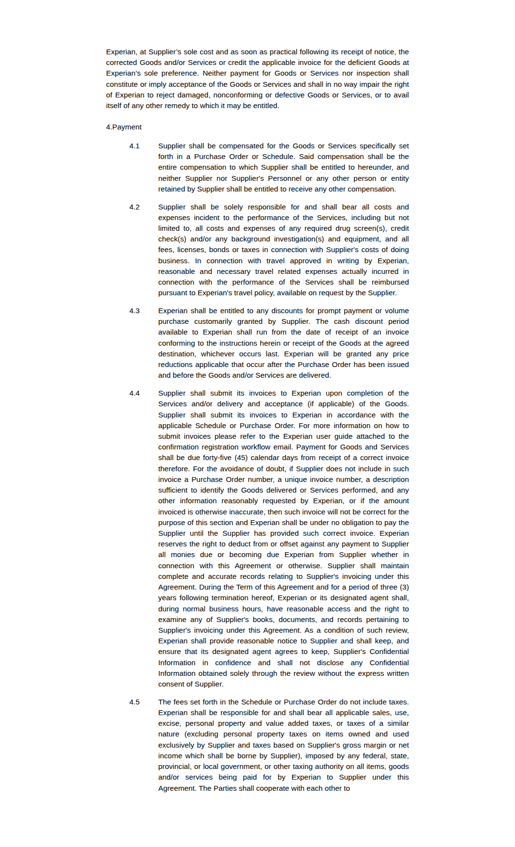Experian, at Supplier’s sole cost and as soon as practical following its receipt of notice, the corrected Goods and/or Services or credit the applicable invoice for the deficient Goods at Experian’s sole preference. Neither payment for Goods or Services nor inspection shall constitute or imply acceptance of the Goods or Services and shall in no way impair the right of Experian to reject damaged, nonconforming or defective Goods or Services, or to avail itself of any other remedy to which it may be entitled.
4.Payment
4.1
Supplier shall be compensated for the Goods or Services specifically set forth in a Purchase Order or Schedule. Said compensation shall be the entire compensation to which Supplier shall be entitled to hereunder, and neither Supplier nor Supplier's Personnel or any other person or entity retained by Supplier shall be entitled to receive any other compensation.
4.2
Supplier shall be solely responsible for and shall bear all costs and expenses incident to the performance of the Services, including but not limited to, all costs and expenses of any required drug screen(s), credit check(s) and/or any background investigation(s) and equipment, and all fees, licenses, bonds or taxes in connection with Supplier's costs of doing business. In connection with travel approved in writing by Experian, reasonable and necessary travel related expenses actually incurred in connection with the performance of the Services shall be reimbursed pursuant to Experian's travel policy, available on request by the Supplier.
4.3
Experian shall be entitled to any discounts for prompt payment or volume purchase customarily granted by Supplier. The cash discount period available to Experian shall run from the date of receipt of an invoice conforming to the instructions herein or receipt of the Goods at the agreed destination, whichever occurs last. Experian will be granted any price reductions applicable that occur after the Purchase Order has been issued and before the Goods and/or Services are delivered.
4.4
Supplier shall submit its invoices to Experian upon completion of the Services and/or delivery and acceptance (if applicable) of the Goods. Supplier shall submit its invoices to Experian in accordance with the applicable Schedule or Purchase Order. For more information on how to submit invoices please refer to the Experian user guide attached to the confirmation registration workflow email. Payment for Goods and Services shall be due forty-five (45) calendar days from receipt of a correct invoice therefore. For the avoidance of doubt, if Supplier does not include in such invoice a Purchase Order number, a unique invoice number, a description sufficient to identify the Goods delivered or Services performed, and any other information reasonably requested by Experian, or if the amount invoiced is otherwise inaccurate, then such invoice will not be correct for the purpose of this section and Experian shall be under no obligation to pay the Supplier until the Supplier has provided such correct invoice. Experian reserves the right to deduct from or offset against any payment to Supplier all monies due or becoming due Experian from Supplier whether in connection with this Agreement or otherwise. Supplier shall maintain complete and accurate records relating to Supplier's invoicing under this Agreement. During the Term of this Agreement and for a period of three (3) years following termination hereof, Experian or its designated agent shall, during normal business hours, have reasonable access and the right to examine any of Supplier's books, documents, and records pertaining to Supplier's invoicing under this Agreement. As a condition of such review, Experian shall provide reasonable notice to Supplier and shall keep, and ensure that its designated agent agrees to keep, Supplier's Confidential Information in confidence and shall not disclose any Confidential Information obtained solely through the review without the express written consent of Supplier.
4.5
The fees set forth in the Schedule or Purchase Order do not include taxes. Experian shall be responsible for and shall bear all applicable sales, use, excise, personal property and value added taxes, or taxes of a similar nature (excluding personal property taxes on items owned and used exclusively by Supplier and taxes based on Supplier's gross margin or net income which shall be borne by Supplier), imposed by any federal, state, provincial, or local government, or other taxing authority on all items, goods and/or services being paid for by Experian to Supplier under this Agreement. The Parties shall cooperate with each other to